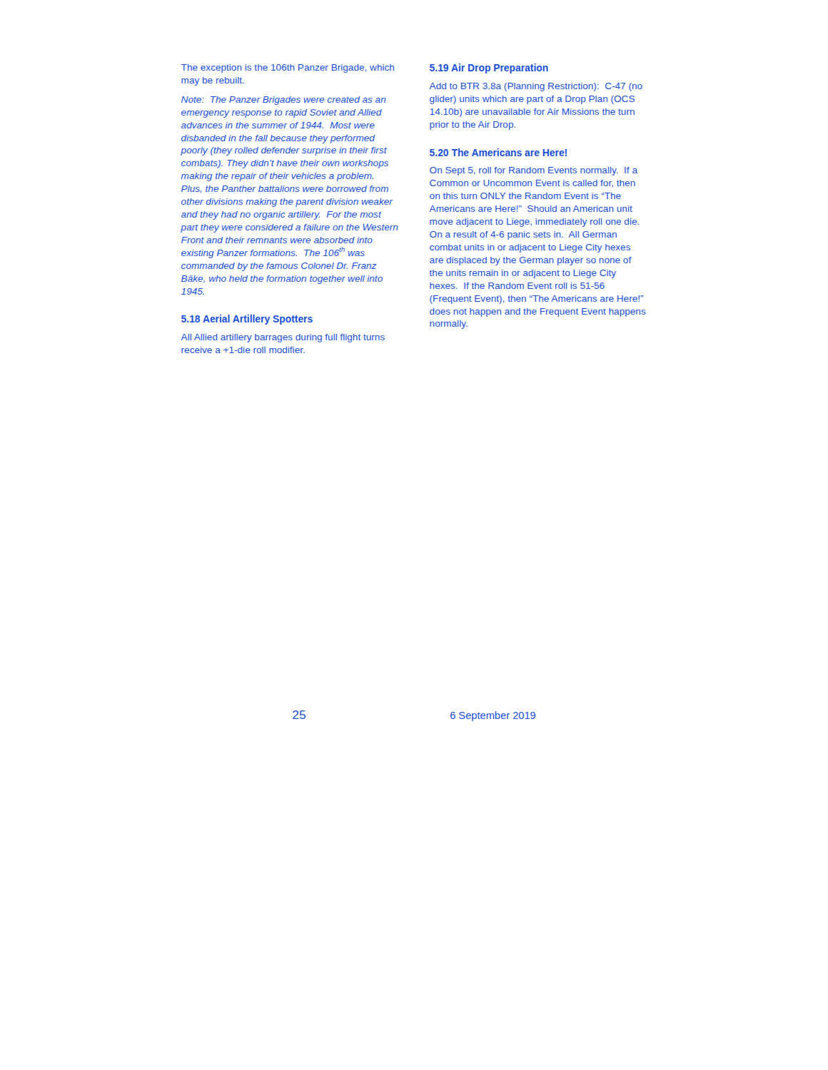The exception is the 106th Panzer Brigade, which may be rebuilt.
Note: The Panzer Brigades were created as an emergency response to rapid Soviet and Allied advances in the summer of 1944. Most were disbanded in the fall because they performed poorly (they rolled defender surprise in their first combats). They didn’t have their own workshops making the repair of their vehicles a problem. Plus, the Panther battalions were borrowed from other divisions making the parent division weaker and they had no organic artillery. For the most part they were considered a failure on the Western Front and their remnants were absorbed into existing Panzer formations. The 106th was commanded by the famous Colonel Dr. Franz Bäke, who held the formation together well into 1945.
5.18 Aerial Artillery Spotters
All Allied artillery barrages during full flight turns receive a +1-die roll modifier.
5.19 Air Drop Preparation
Add to BTR 3.8a (Planning Restriction): C-47 (no glider) units which are part of a Drop Plan (OCS 14.10b) are unavailable for Air Missions the turn prior to the Air Drop.
5.20 The Americans are Here!
On Sept 5, roll for Random Events normally. If a Common or Uncommon Event is called for, then on this turn ONLY the Random Event is “The Americans are Here!” Should an American unit move adjacent to Liege, immediately roll one die. On a result of 4-6 panic sets in. All German combat units in or adjacent to Liege City hexes are displaced by the German player so none of the units remain in or adjacent to Liege City hexes. If the Random Event roll is 51-56 (Frequent Event), then “The Americans are Here!” does not happen and the Frequent Event happens normally.
25 6 September 2019